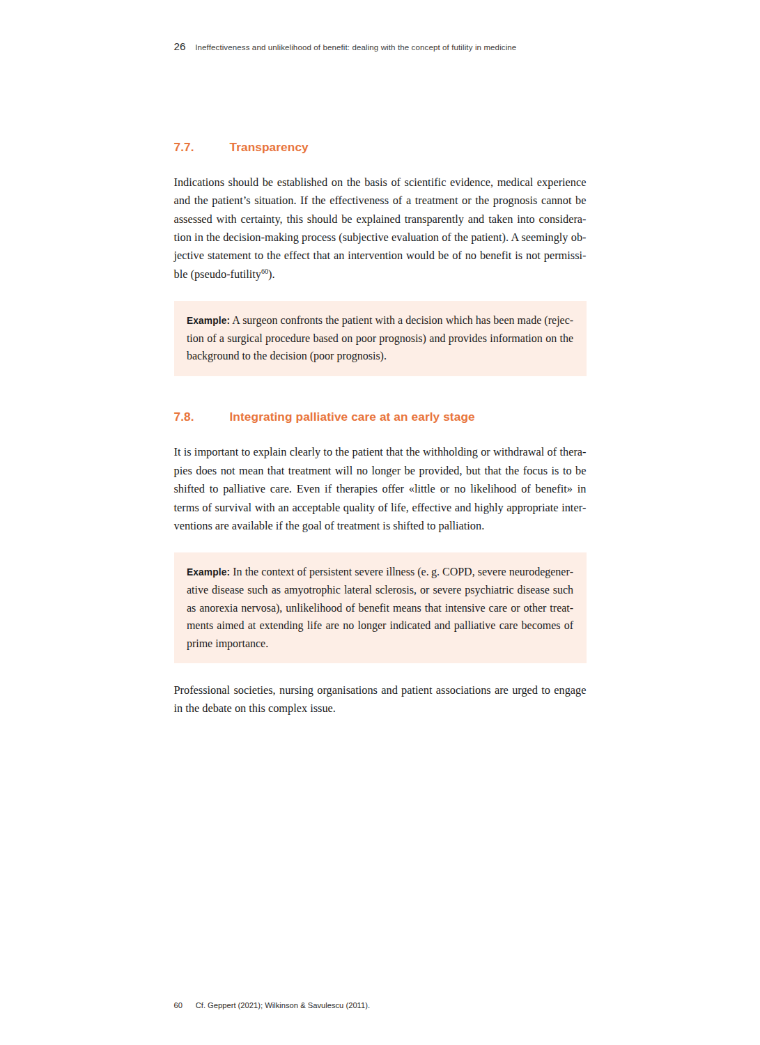26 Ineffectiveness and unlikelihood of benefit: dealing with the concept of futility in medicine
7.7. Transparency
Indications should be established on the basis of scientific evidence, medical experience and the patient’s situation. If the effectiveness of a treatment or the prognosis cannot be assessed with certainty, this should be explained transparently and taken into consideration in the decision-making process (subjective evaluation of the patient). A seemingly objective statement to the effect that an intervention would be of no benefit is not permissible (pseudo-futility60).
Example: A surgeon confronts the patient with a decision which has been made (rejection of a surgical procedure based on poor prognosis) and provides information on the background to the decision (poor prognosis).
7.8. Integrating palliative care at an early stage
It is important to explain clearly to the patient that the withholding or withdrawal of therapies does not mean that treatment will no longer be provided, but that the focus is to be shifted to palliative care. Even if therapies offer «little or no likelihood of benefit» in terms of survival with an acceptable quality of life, effective and highly appropriate interventions are available if the goal of treatment is shifted to palliation.
Example: In the context of persistent severe illness (e. g. COPD, severe neurodegenerative disease such as amyotrophic lateral sclerosis, or severe psychiatric disease such as anorexia nervosa), unlikelihood of benefit means that intensive care or other treatments aimed at extending life are no longer indicated and palliative care becomes of prime importance.
Professional societies, nursing organisations and patient associations are urged to engage in the debate on this complex issue.
60 Cf. Geppert (2021); Wilkinson & Savulescu (2011).